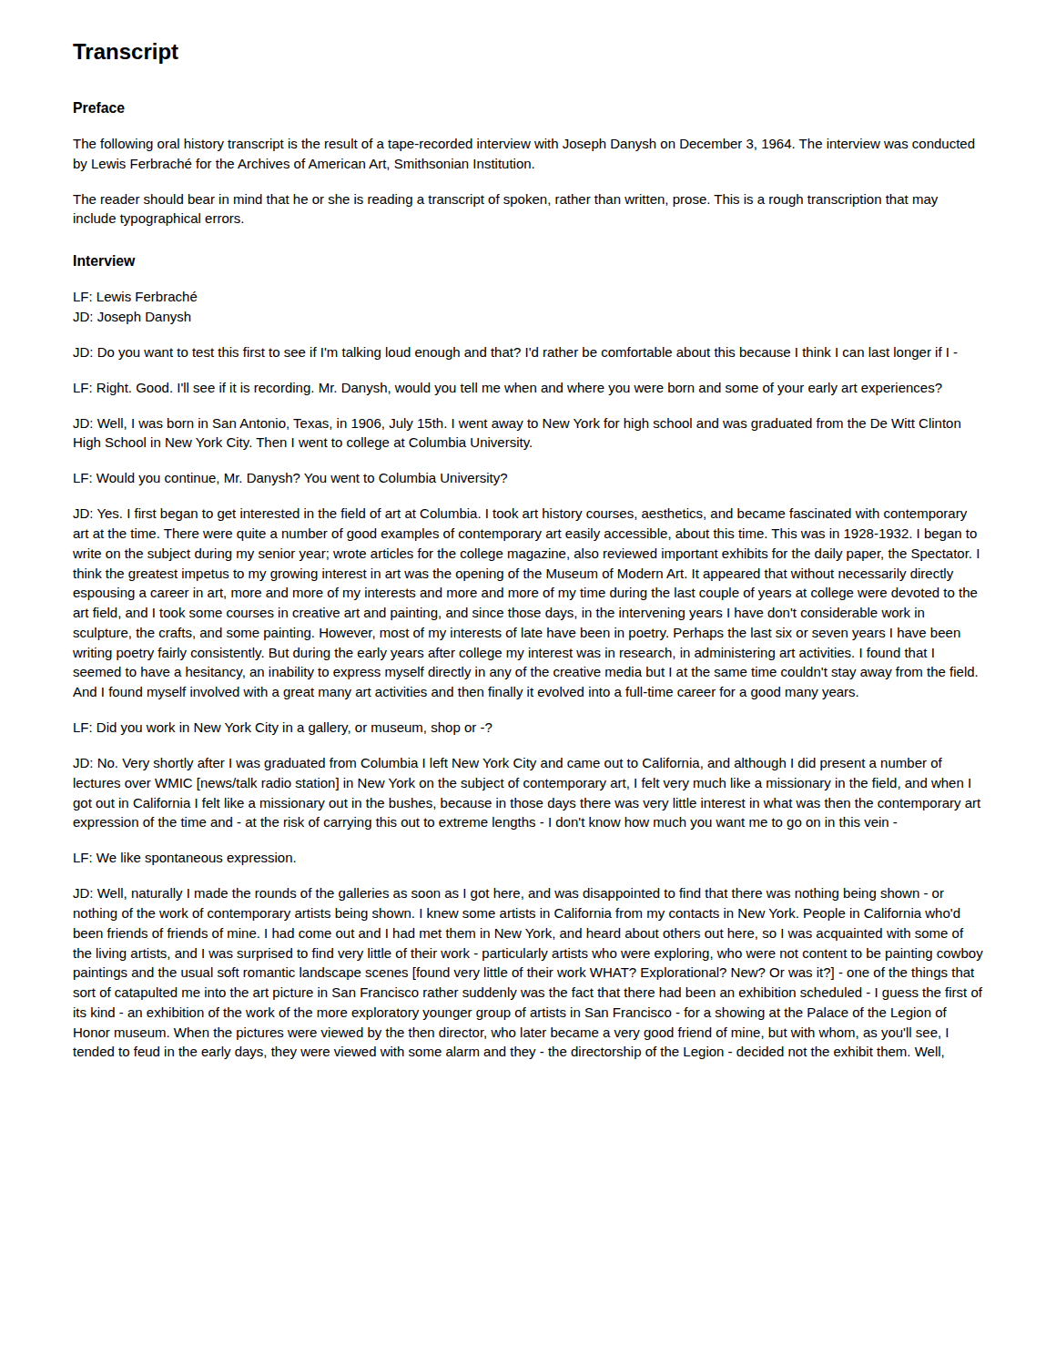Transcript
Preface
The following oral history transcript is the result of a tape-recorded interview with Joseph Danysh on December 3, 1964. The interview was conducted by Lewis Ferbraché for the Archives of American Art, Smithsonian Institution.
The reader should bear in mind that he or she is reading a transcript of spoken, rather than written, prose. This is a rough transcription that may include typographical errors.
Interview
LF: Lewis Ferbraché
JD: Joseph Danysh
JD: Do you want to test this first to see if I'm talking loud enough and that? I'd rather be comfortable about this because I think I can last longer if I -
LF: Right. Good. I'll see if it is recording. Mr. Danysh, would you tell me when and where you were born and some of your early art experiences?
JD: Well, I was born in San Antonio, Texas, in 1906, July 15th. I went away to New York for high school and was graduated from the De Witt Clinton High School in New York City. Then I went to college at Columbia University.
LF: Would you continue, Mr. Danysh? You went to Columbia University?
JD: Yes. I first began to get interested in the field of art at Columbia. I took art history courses, aesthetics, and became fascinated with contemporary art at the time. There were quite a number of good examples of contemporary art easily accessible, about this time. This was in 1928-1932. I began to write on the subject during my senior year; wrote articles for the college magazine, also reviewed important exhibits for the daily paper, the Spectator. I think the greatest impetus to my growing interest in art was the opening of the Museum of Modern Art. It appeared that without necessarily directly espousing a career in art, more and more of my interests and more and more of my time during the last couple of years at college were devoted to the art field, and I took some courses in creative art and painting, and since those days, in the intervening years I have don't considerable work in sculpture, the crafts, and some painting. However, most of my interests of late have been in poetry. Perhaps the last six or seven years I have been writing poetry fairly consistently. But during the early years after college my interest was in research, in administering art activities. I found that I seemed to have a hesitancy, an inability to express myself directly in any of the creative media but I at the same time couldn't stay away from the field. And I found myself involved with a great many art activities and then finally it evolved into a full-time career for a good many years.
LF: Did you work in New York City in a gallery, or museum, shop or -?
JD: No. Very shortly after I was graduated from Columbia I left New York City and came out to California, and although I did present a number of lectures over WMIC [news/talk radio station] in New York on the subject of contemporary art, I felt very much like a missionary in the field, and when I got out in California I felt like a missionary out in the bushes, because in those days there was very little interest in what was then the contemporary art expression of the time and - at the risk of carrying this out to extreme lengths - I don't know how much you want me to go on in this vein -
LF: We like spontaneous expression.
JD: Well, naturally I made the rounds of the galleries as soon as I got here, and was disappointed to find that there was nothing being shown - or nothing of the work of contemporary artists being shown. I knew some artists in California from my contacts in New York. People in California who'd been friends of friends of mine. I had come out and I had met them in New York, and heard about others out here, so I was acquainted with some of the living artists, and I was surprised to find very little of their work - particularly artists who were exploring, who were not content to be painting cowboy paintings and the usual soft romantic landscape scenes [found very little of their work WHAT? Explorational? New? Or was it?] - one of the things that sort of catapulted me into the art picture in San Francisco rather suddenly was the fact that there had been an exhibition scheduled - I guess the first of its kind - an exhibition of the work of the more exploratory younger group of artists in San Francisco - for a showing at the Palace of the Legion of Honor museum. When the pictures were viewed by the then director, who later became a very good friend of mine, but with whom, as you'll see, I tended to feud in the early days, they were viewed with some alarm and they - the directorship of the Legion - decided not the exhibit them. Well,